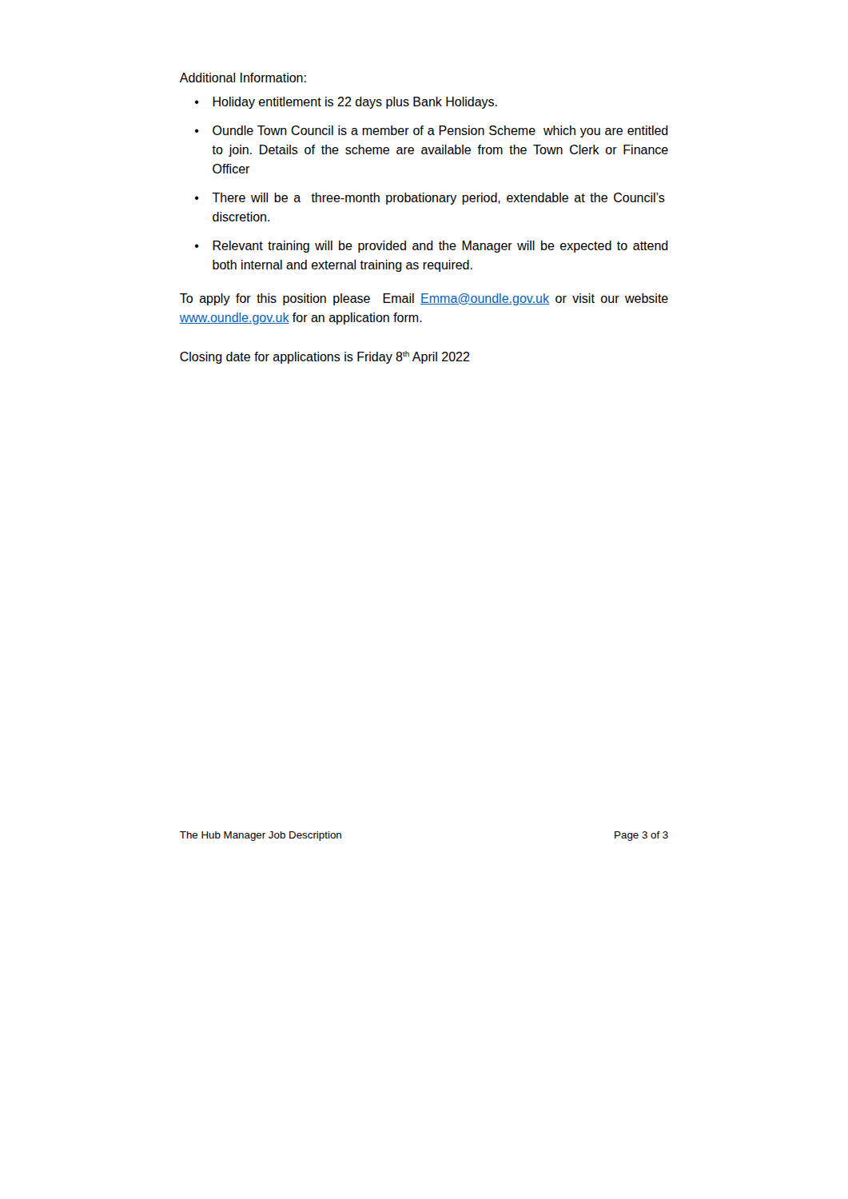Additional Information:
Holiday entitlement is 22 days plus Bank Holidays.
Oundle Town Council is a member of a Pension Scheme which you are entitled to join. Details of the scheme are available from the Town Clerk or Finance Officer
There will be a three-month probationary period, extendable at the Council’s discretion.
Relevant training will be provided and the Manager will be expected to attend both internal and external training as required.
To apply for this position please Email Emma@oundle.gov.uk or visit our website www.oundle.gov.uk for an application form.
Closing date for applications is Friday 8th April 2022
The Hub Manager Job Description Page 3 of 3